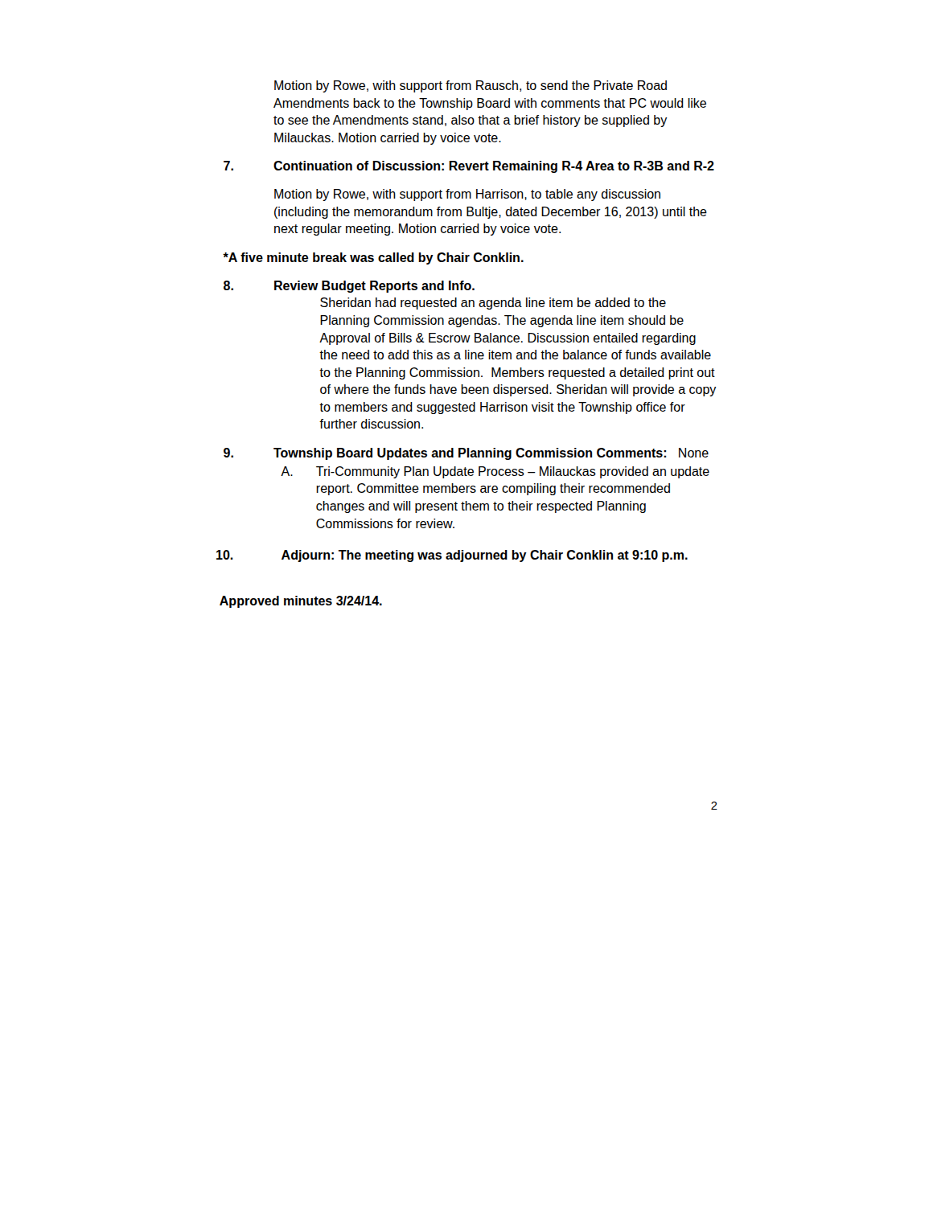Motion by Rowe, with support from Rausch, to send the Private Road Amendments back to the Township Board with comments that PC would like to see the Amendments stand, also that a brief history be supplied by Milauckas. Motion carried by voice vote.
7.
Continuation of Discussion: Revert Remaining R-4 Area to R-3B and R-2
Motion by Rowe, with support from Harrison, to table any discussion (including the memorandum from Bultje, dated December 16, 2013) until the next regular meeting. Motion carried by voice vote.
*A five minute break was called by Chair Conklin.
8.
Review Budget Reports and Info.
Sheridan had requested an agenda line item be added to the Planning Commission agendas. The agenda line item should be Approval of Bills & Escrow Balance. Discussion entailed regarding the need to add this as a line item and the balance of funds available to the Planning Commission. Members requested a detailed print out of where the funds have been dispersed. Sheridan will provide a copy to members and suggested Harrison visit the Township office for further discussion.
9.
Township Board Updates and Planning Commission Comments: None
A.
Tri-Community Plan Update Process – Milauckas provided an update report. Committee members are compiling their recommended changes and will present them to their respected Planning Commissions for review.
10.
Adjourn: The meeting was adjourned by Chair Conklin at 9:10 p.m.
Approved minutes 3/24/14.
2